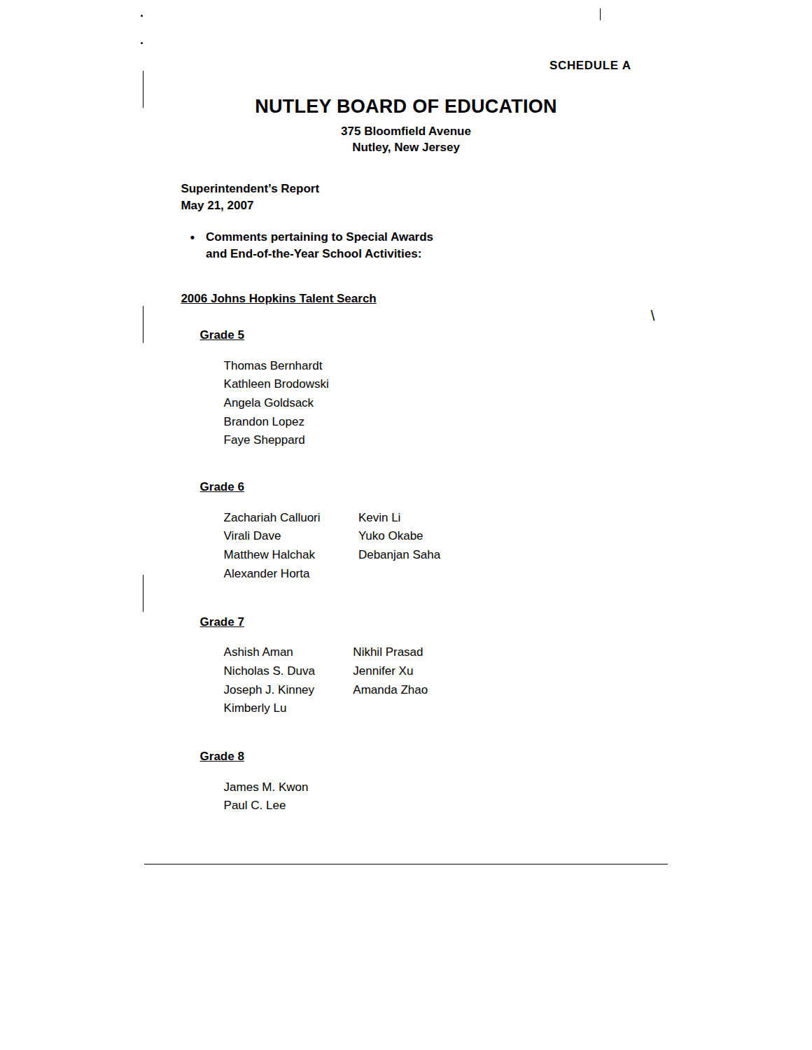\
SCHEDULE A
NUTLEY BOARD OF EDUCATION
375 Bloomfield Avenue
Nutley, New Jersey
Superintendent’s Report
May 21, 2007
Comments pertaining to Special Awards
and End-of-the-Year School Activities:
2006 Johns Hopkins Talent Search
Grade 5
Thomas Bernhardt
Kathleen Brodowski
Angela Goldsack
Brandon Lopez
Faye Sheppard
Grade 6
| Zachariah Calluori | Kevin Li |
| Virali Dave | Yuko Okabe |
| Matthew Halchak | Debanjan Saha |
| Alexander Horta | |
Grade 7
| Ashish Aman | Nikhil Prasad |
| Nicholas S. Duva | Jennifer Xu |
| Joseph J. Kinney | Amanda Zhao |
| Kimberly Lu | |
Grade 8
James M. Kwon
Paul C. Lee